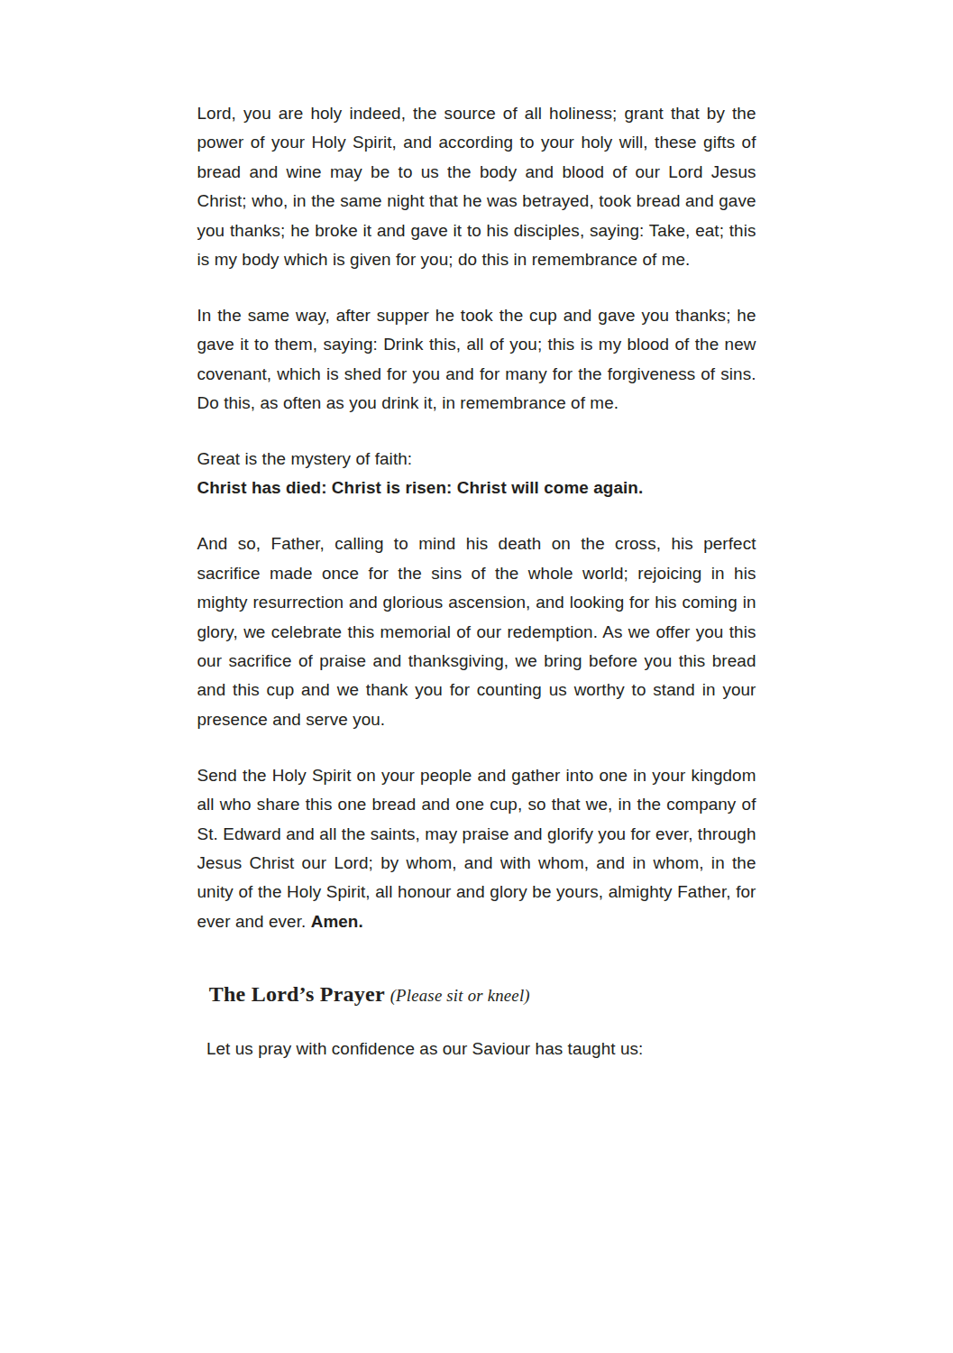Lord, you are holy indeed, the source of all holiness; grant that by the power of your Holy Spirit, and according to your holy will, these gifts of bread and wine may be to us the body and blood of our Lord Jesus Christ; who, in the same night that he was betrayed, took bread and gave you thanks; he broke it and gave it to his disciples, saying: Take, eat; this is my body which is given for you; do this in remembrance of me.
In the same way, after supper he took the cup and gave you thanks; he gave it to them, saying: Drink this, all of you; this is my blood of the new covenant, which is shed for you and for many for the forgiveness of sins. Do this, as often as you drink it, in remembrance of me.
Great is the mystery of faith:
Christ has died: Christ is risen: Christ will come again.
And so, Father, calling to mind his death on the cross, his perfect sacrifice made once for the sins of the whole world; rejoicing in his mighty resurrection and glorious ascension, and looking for his coming in glory, we celebrate this memorial of our redemption. As we offer you this our sacrifice of praise and thanksgiving, we bring before you this bread and this cup and we thank you for counting us worthy to stand in your presence and serve you.
Send the Holy Spirit on your people and gather into one in your kingdom all who share this one bread and one cup, so that we, in the company of St. Edward and all the saints, may praise and glorify you for ever, through Jesus Christ our Lord; by whom, and with whom, and in whom, in the unity of the Holy Spirit, all honour and glory be yours, almighty Father, for ever and ever. Amen.
The Lord’s Prayer (Please sit or kneel)
Let us pray with confidence as our Saviour has taught us: